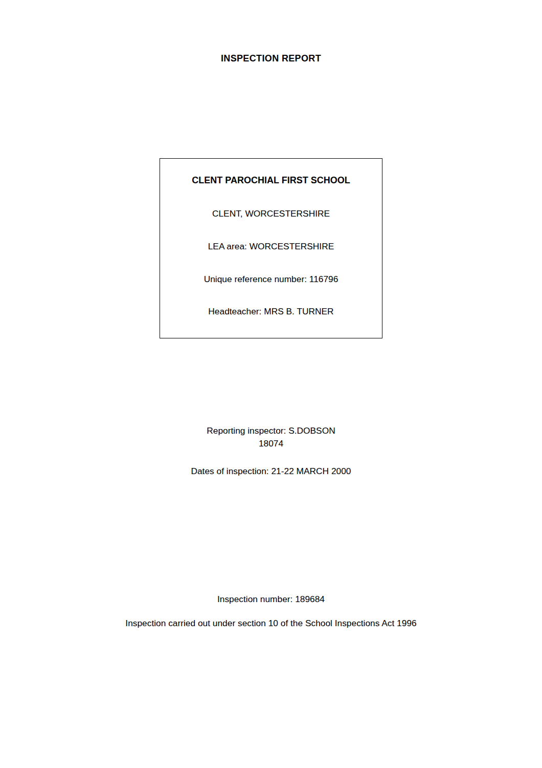INSPECTION REPORT
CLENT PAROCHIAL FIRST SCHOOL
CLENT, WORCESTERSHIRE
LEA area: WORCESTERSHIRE
Unique reference number: 116796
Headteacher: MRS B. TURNER
Reporting inspector: S.DOBSON
18074
Dates of inspection: 21-22 MARCH 2000
Inspection number: 189684
Inspection carried out under section 10 of the School Inspections Act 1996